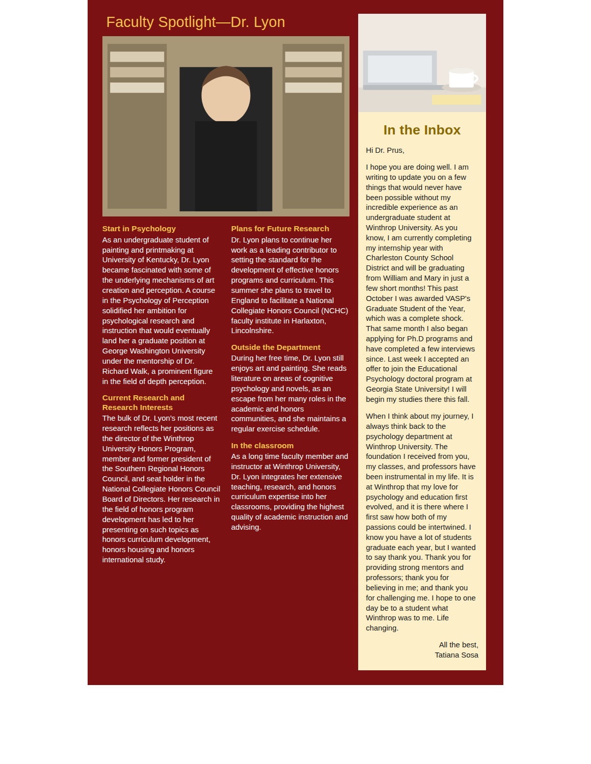Faculty Spotlight—Dr. Lyon
Start in Psychology
As an undergraduate student of painting and printmaking at University of Kentucky, Dr. Lyon became fascinated with some of the underlying mechanisms of art creation and perception. A course in the Psychology of Perception solidified her ambition for psychological research and instruction that would eventually land her a graduate position at George Washington University under the mentorship of Dr. Richard Walk, a prominent figure in the field of depth perception.
Current Research and Research Interests
The bulk of Dr. Lyon’s most recent research reflects her positions as the director of the Winthrop University Honors Program, member and former president of the Southern Regional Honors Council, and seat holder in the National Collegiate Honors Council Board of Directors. Her research in the field of honors program development has led to her presenting on such topics as honors curriculum development, honors housing and honors international study.
Plans for Future Research
Dr. Lyon plans to continue her work as a leading contributor to setting the standard for the development of effective honors programs and curriculum. This summer she plans to travel to England to facilitate a National Collegiate Honors Council (NCHC) faculty institute in Harlaxton, Lincolnshire.
Outside the Department
During her free time, Dr. Lyon still enjoys art and painting. She reads literature on areas of cognitive psychology and novels, as an escape from her many roles in the academic and honors communities, and she maintains a regular exercise schedule.
In the classroom
As a long time faculty member and instructor at Winthrop University, Dr. Lyon integrates her extensive teaching, research, and honors curriculum expertise into her classrooms, providing the highest quality of academic instruction and advising.
In the Inbox
Hi Dr. Prus,
I hope you are doing well. I am writing to update you on a few things that would never have been possible without my incredible experience as an undergraduate student at Winthrop University. As you know, I am currently completing my internship year with Charleston County School District and will be graduating from William and Mary in just a few short months! This past October I was awarded VASP's Graduate Student of the Year, which was a complete shock. That same month I also began applying for Ph.D programs and have completed a few interviews since. Last week I accepted an offer to join the Educational Psychology doctoral program at Georgia State University! I will begin my studies there this fall.
When I think about my journey, I always think back to the psychology department at Winthrop University. The foundation I received from you, my classes, and professors have been instrumental in my life. It is at Winthrop that my love for psychology and education first evolved, and it is there where I first saw how both of my passions could be intertwined. I know you have a lot of students graduate each year, but I wanted to say thank you. Thank you for providing strong mentors and professors; thank you for believing in me; and thank you for challenging me. I hope to one day be to a student what Winthrop was to me. Life changing.
All the best,
Tatiana Sosa